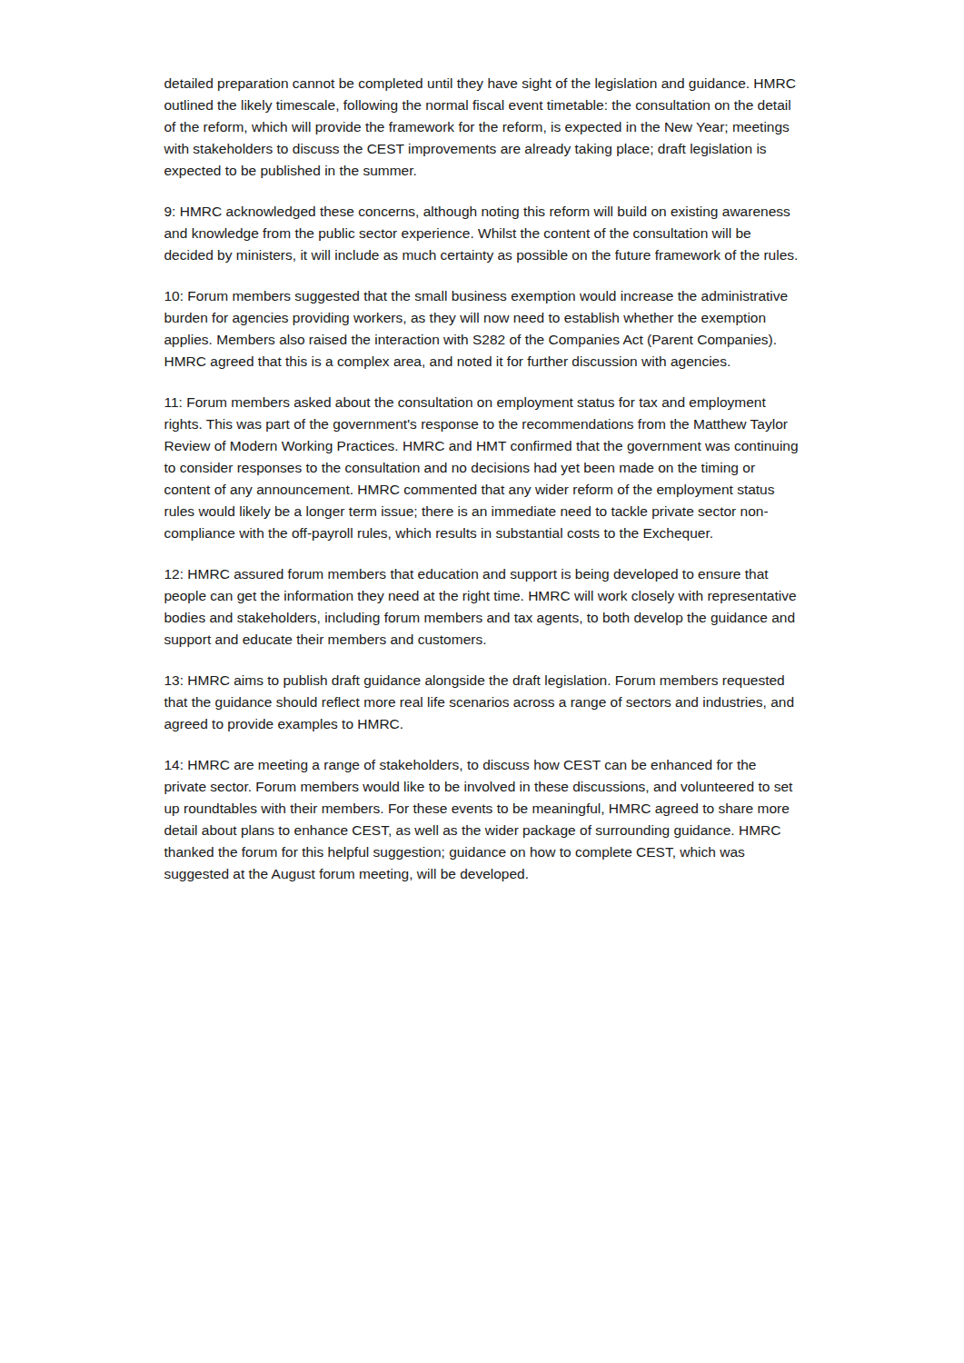detailed preparation cannot be completed until they have sight of the legislation and guidance. HMRC outlined the likely timescale, following the normal fiscal event timetable: the consultation on the detail of the reform, which will provide the framework for the reform, is expected in the New Year; meetings with stakeholders to discuss the CEST improvements are already taking place; draft legislation is expected to be published in the summer.
9: HMRC acknowledged these concerns, although noting this reform will build on existing awareness and knowledge from the public sector experience. Whilst the content of the consultation will be decided by ministers, it will include as much certainty as possible on the future framework of the rules.
10: Forum members suggested that the small business exemption would increase the administrative burden for agencies providing workers, as they will now need to establish whether the exemption applies. Members also raised the interaction with S282 of the Companies Act (Parent Companies). HMRC agreed that this is a complex area, and noted it for further discussion with agencies.
11: Forum members asked about the consultation on employment status for tax and employment rights. This was part of the government's response to the recommendations from the Matthew Taylor Review of Modern Working Practices. HMRC and HMT confirmed that the government was continuing to consider responses to the consultation and no decisions had yet been made on the timing or content of any announcement. HMRC commented that any wider reform of the employment status rules would likely be a longer term issue; there is an immediate need to tackle private sector non-compliance with the off-payroll rules, which results in substantial costs to the Exchequer.
12: HMRC assured forum members that education and support is being developed to ensure that people can get the information they need at the right time. HMRC will work closely with representative bodies and stakeholders, including forum members and tax agents, to both develop the guidance and support and educate their members and customers.
13: HMRC aims to publish draft guidance alongside the draft legislation. Forum members requested that the guidance should reflect more real life scenarios across a range of sectors and industries, and agreed to provide examples to HMRC.
14: HMRC are meeting a range of stakeholders, to discuss how CEST can be enhanced for the private sector. Forum members would like to be involved in these discussions, and volunteered to set up roundtables with their members. For these events to be meaningful, HMRC agreed to share more detail about plans to enhance CEST, as well as the wider package of surrounding guidance. HMRC thanked the forum for this helpful suggestion; guidance on how to complete CEST, which was suggested at the August forum meeting, will be developed.